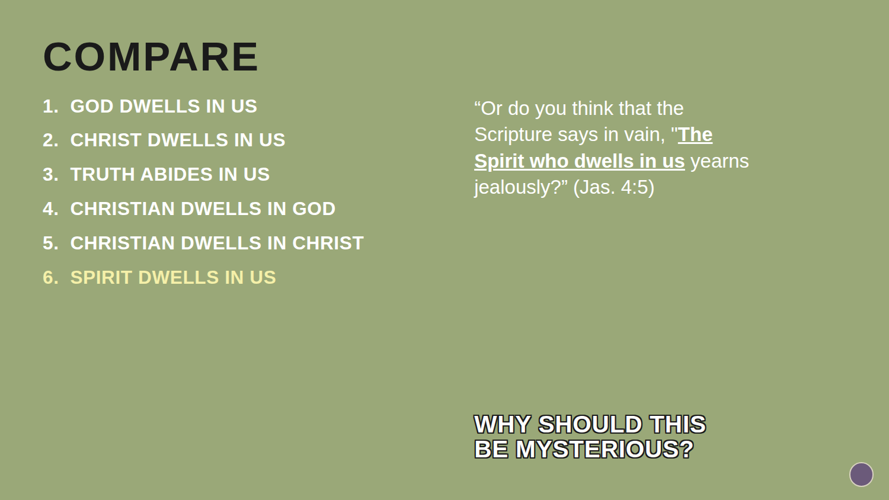Compare
God dwells in us
Christ dwells in us
Truth abides in us
Christian dwells in God
Christian dwells in Christ
Spirit dwells in us
“Or do you think that the Scripture says in vain, "The Spirit who dwells in us yearns jealously?” (Jas. 4:5)
Why should this be mysterious?